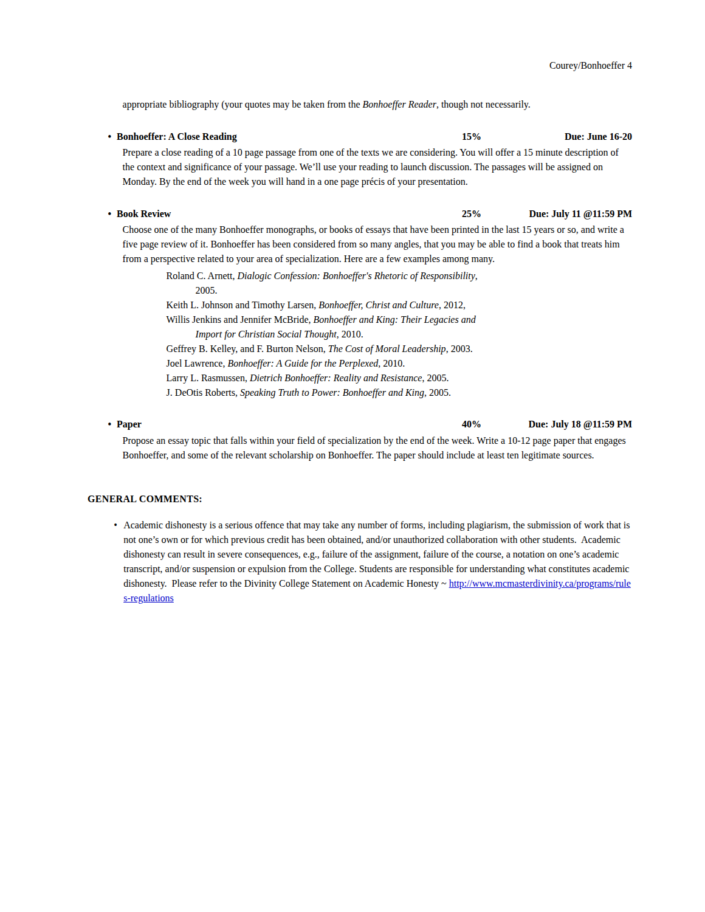Courey/Bonhoeffer 4
appropriate bibliography (your quotes may be taken from the Bonhoeffer Reader, though not necessarily.
• Bonhoeffer: A Close Reading 15% Due: June 16-20
Prepare a close reading of a 10 page passage from one of the texts we are considering. You will offer a 15 minute description of the context and significance of your passage. We’ll use your reading to launch discussion. The passages will be assigned on Monday. By the end of the week you will hand in a one page précis of your presentation.
• Book Review 25% Due: July 11 @11:59 PM
Choose one of the many Bonhoeffer monographs, or books of essays that have been printed in the last 15 years or so, and write a five page review of it. Bonhoeffer has been considered from so many angles, that you may be able to find a book that treats him from a perspective related to your area of specialization. Here are a few examples among many.
Roland C. Arnett, Dialogic Confession: Bonhoeffer's Rhetoric of Responsibility,
2005.
Keith L. Johnson and Timothy Larsen, Bonhoeffer, Christ and Culture, 2012,
Willis Jenkins and Jennifer McBride, Bonhoeffer and King: Their Legacies and
Import for Christian Social Thought, 2010.
Geffrey B. Kelley, and F. Burton Nelson, The Cost of Moral Leadership, 2003.
Joel Lawrence, Bonhoeffer: A Guide for the Perplexed, 2010.
Larry L. Rasmussen, Dietrich Bonhoeffer: Reality and Resistance, 2005.
J. DeOtis Roberts, Speaking Truth to Power: Bonhoeffer and King, 2005.
• Paper 40% Due: July 18 @11:59 PM
Propose an essay topic that falls within your field of specialization by the end of the week. Write a 10-12 page paper that engages Bonhoeffer, and some of the relevant scholarship on Bonhoeffer. The paper should include at least ten legitimate sources.
GENERAL COMMENTS:
• Academic dishonesty is a serious offence that may take any number of forms, including plagiarism, the submission of work that is not one’s own or for which previous credit has been obtained, and/or unauthorized collaboration with other students. Academic dishonesty can result in severe consequences, e.g., failure of the assignment, failure of the course, a notation on one’s academic transcript, and/or suspension or expulsion from the College. Students are responsible for understanding what constitutes academic dishonesty. Please refer to the Divinity College Statement on Academic Honesty ~ http://www.mcmasterdivinity.ca/programs/rules-regulations